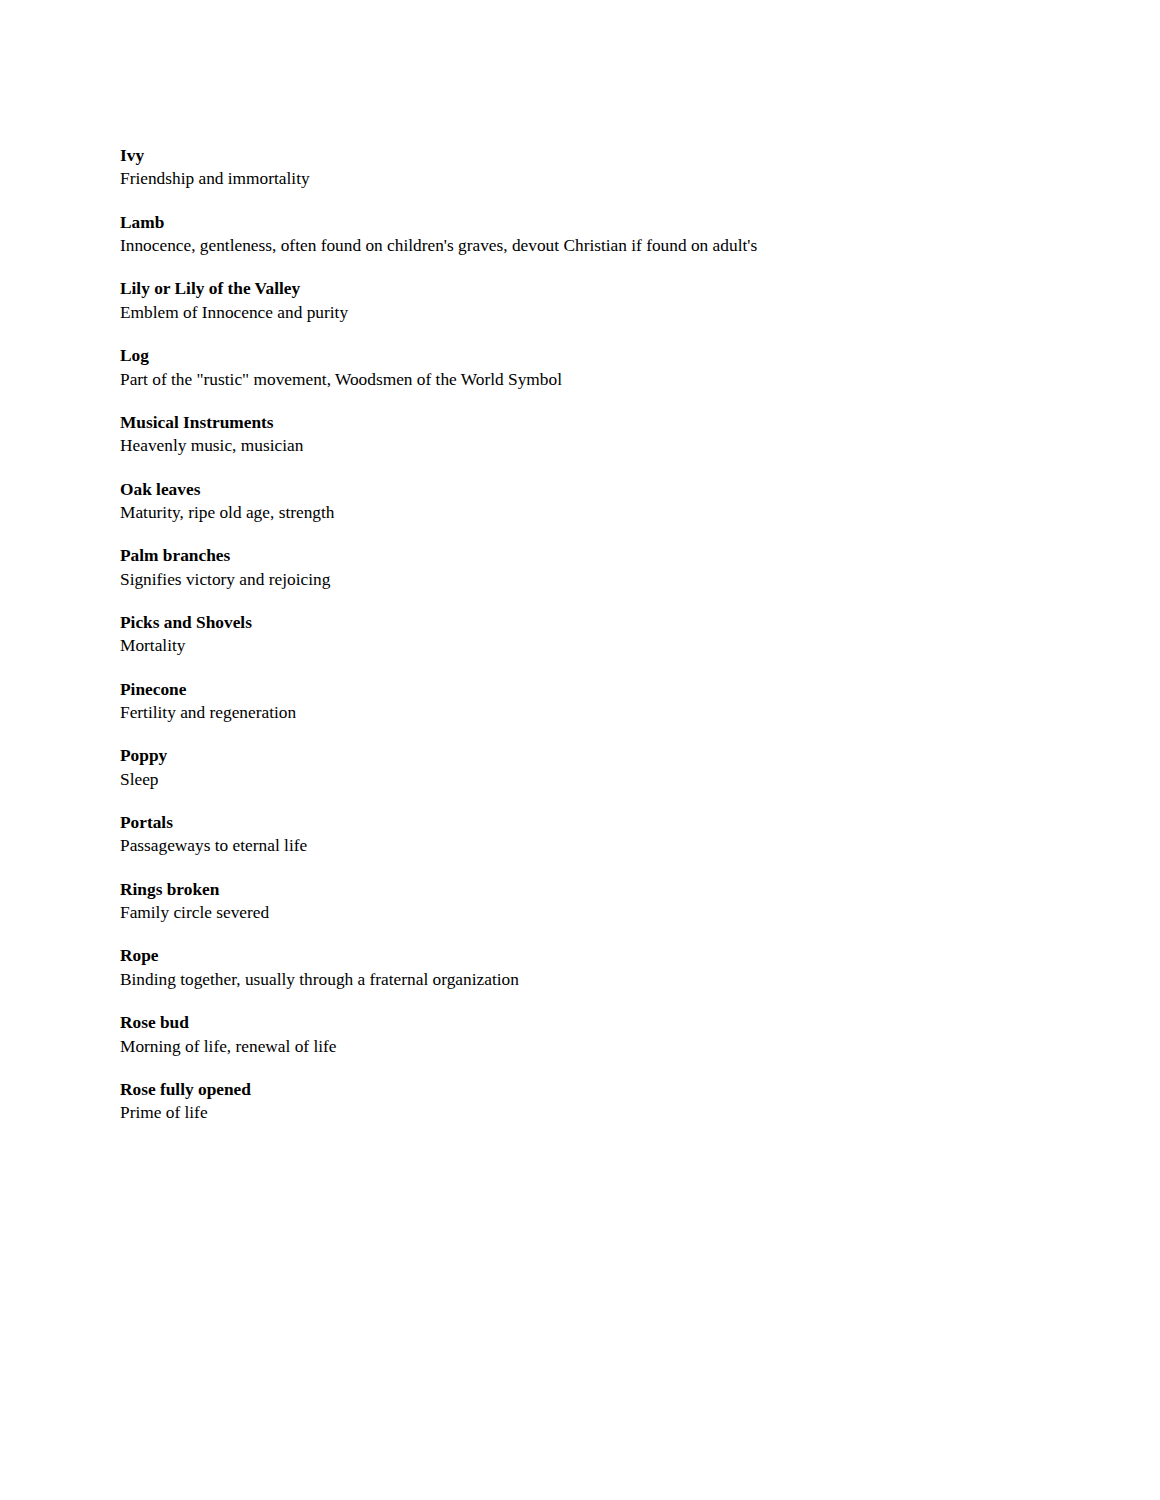Ivy
Friendship and immortality
Lamb
Innocence, gentleness, often found on children's graves, devout Christian if found on adult's
Lily or Lily of the Valley
Emblem of Innocence and purity
Log
Part of the "rustic" movement, Woodsmen of the World Symbol
Musical Instruments
Heavenly music, musician
Oak leaves
Maturity, ripe old age, strength
Palm branches
Signifies victory and rejoicing
Picks and Shovels
Mortality
Pinecone
Fertility and regeneration
Poppy
Sleep
Portals
Passageways to eternal life
Rings broken
Family circle severed
Rope
Binding together, usually through a fraternal organization
Rose bud
Morning of life, renewal of life
Rose fully opened
Prime of life